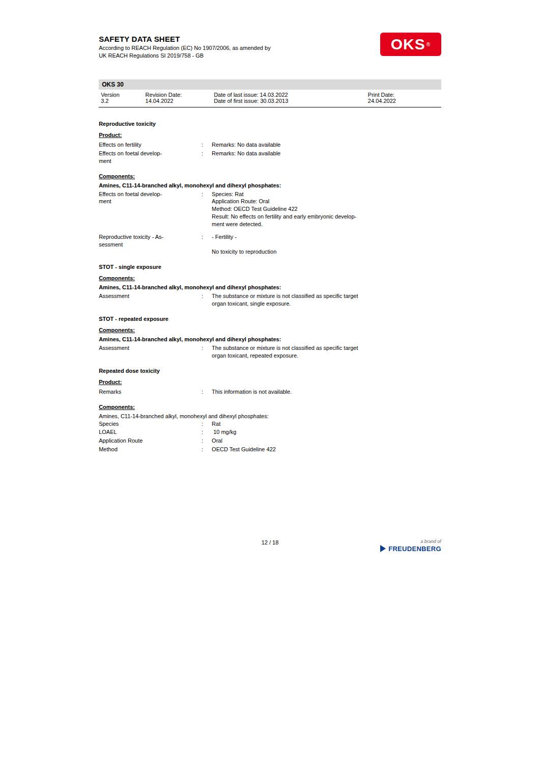SAFETY DATA SHEET
According to REACH Regulation (EC) No 1907/2006, as amended by
UK REACH Regulations SI 2019/758 - GB
OKS®
OKS 30
| Version 3.2 | Revision Date: 14.04.2022 | Date of last issue: 14.03.2022 Date of first issue: 30.03.2013 | Print Date: 24.04.2022 |
Reproductive toxicity
Product:
| Effects on fertility | : | Remarks: No data available |
| Effects on foetal develop- ment | : | Remarks: No data available |
Components:
Amines, C11-14-branched alkyl, monohexyl and dihexyl phosphates:
| Effects on foetal develop- ment | : | Species: Rat Application Route: Oral Method: OECD Test Guideline 422 Result: No effects on fertility and early embryonic develop- ment were detected. |
| Reproductive toxicity - As- sessment | : | - Fertility - No toxicity to reproduction |
STOT - single exposure
Components:
Amines, C11-14-branched alkyl, monohexyl and dihexyl phosphates:
| Assessment | : | The substance or mixture is not classified as specific target organ toxicant, single exposure. |
STOT - repeated exposure
Components:
Amines, C11-14-branched alkyl, monohexyl and dihexyl phosphates:
| Assessment | : | The substance or mixture is not classified as specific target organ toxicant, repeated exposure. |
Repeated dose toxicity
Product:
| Remarks | : | This information is not available. |
Components:
Amines, C11-14-branched alkyl, monohexyl and dihexyl phosphates:
| Species | : | Rat |
| LOAEL | : | 10 mg/kg |
| Application Route | : | Oral |
| Method | : | OECD Test Guideline 422 |
12 / 18
a brand of
FREUDENBERG